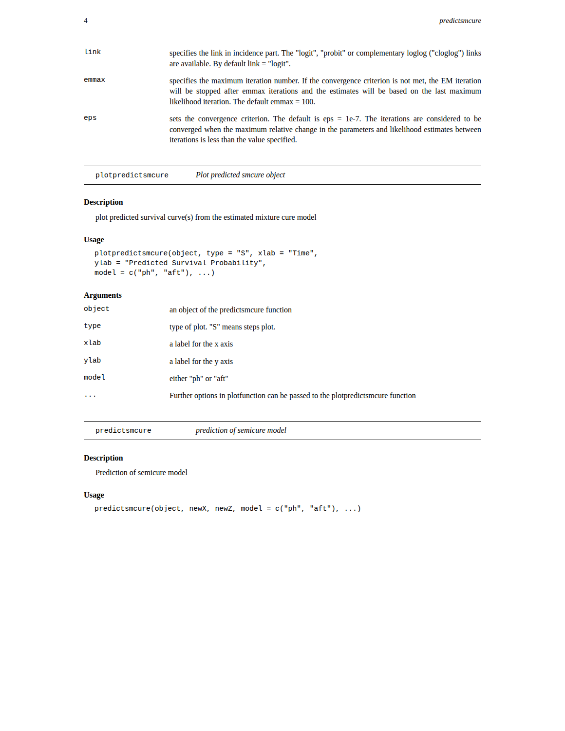4 predictsmcure
link
specifies the link in incidence part. The "logit", "probit" or complementary loglog ("cloglog") links are available. By default link = "logit".
emmax
specifies the maximum iteration number. If the convergence criterion is not met, the EM iteration will be stopped after emmax iterations and the estimates will be based on the last maximum likelihood iteration. The default emmax = 100.
eps
sets the convergence criterion. The default is eps = 1e-7. The iterations are considered to be converged when the maximum relative change in the parameters and likelihood estimates between iterations is less than the value specified.
plotpredictsmcure Plot predicted smcure object
Description
plot predicted survival curve(s) from the estimated mixture cure model
Usage
plotpredictsmcure(object, type = "S", xlab = "Time",
ylab = "Predicted Survival Probability",
model = c("ph", "aft"), ...)
Arguments
object
an object of the predictsmcure function
type
type of plot. "S" means steps plot.
xlab
a label for the x axis
ylab
a label for the y axis
model
either "ph" or "aft"
...
Further options in plotfunction can be passed to the plotpredictsmcure function
predictsmcure prediction of semicure model
Description
Prediction of semicure model
Usage
predictsmcure(object, newX, newZ, model = c("ph", "aft"), ...)